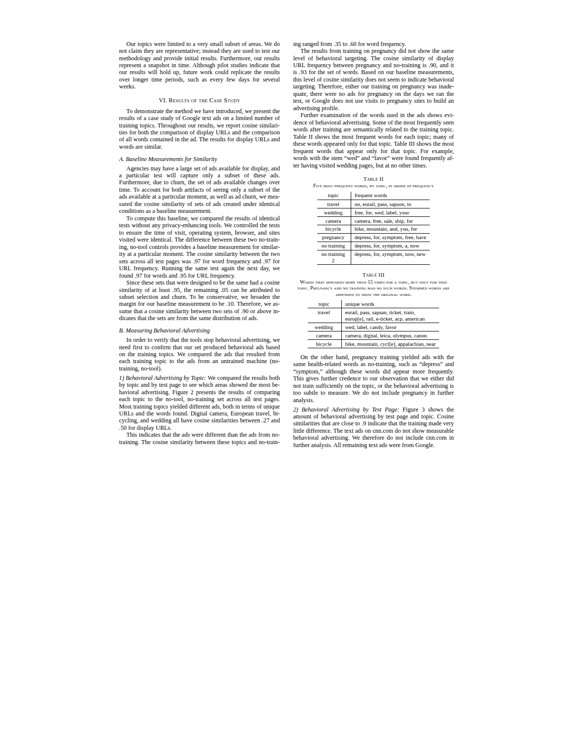Our topics were limited to a very small subset of areas. We do not claim they are representative; instead they are used to test our methodology and provide initial results. Furthermore, our results represent a snapshot in time. Although pilot studies indicate that our results will hold up, future work could replicate the results over longer time periods, such as every few days for several weeks.
VI. Results of the Case Study
To demonstrate the method we have introduced, we present the results of a case study of Google text ads on a limited number of training topics. Throughout our results, we report cosine similarities for both the comparison of display URLs and the comparison of all words contained in the ad. The results for display URLs and words are similar.
A. Baseline Measurements for Similarity
Agencies may have a large set of ads available for display, and a particular test will capture only a subset of these ads. Furthermore, due to churn, the set of ads available changes over time. To account for both artifacts of seeing only a subset of the ads available at a particular moment, as well as ad churn, we measured the cosine similarity of sets of ads created under identical conditions as a baseline measurement.
To compute this baseline, we compared the results of identical tests without any privacy-enhancing tools. We controlled the tests to ensure the time of visit, operating system, browser, and sites visited were identical. The difference between these two no-training, no-tool controls provides a baseline measurement for similarity at a particular moment. The cosine similarity between the two sets across all test pages was .97 for word frequency and .97 for URL frequency. Running the same test again the next day, we found .97 for words and .95 for URL frequency.
Since these sets that were designed to be the same had a cosine similarity of at least .95, the remaining .05 can be attributed to subset selection and churn. To be conservative, we broaden the margin for our baseline measurement to be .10. Therefore, we assume that a cosine similarity between two sets of .90 or above indicates that the sets are from the same distribution of ads.
B. Measuring Behavioral Advertising
In order to verify that the tools stop behavioral advertising, we need first to confirm that our set produced behavioral ads based on the training topics. We compared the ads that resulted from each training topic to the ads from an untrained machine (no-training, no-tool).
1) Behavioral Advertising by Topic:
We compared the results both by topic and by test page to see which areas showed the most behavioral advertising. Figure 2 presents the results of comparing each topic to the no-tool, no-training set across all test pages. Most training topics yielded different ads, both in terms of unique URLs and the words found. Digital camera, European travel, bicycling, and wedding all have cosine similarities between .27 and .50 for display URLs.
This indicates that the ads were different than the ads from no-training. The cosine similarity between these topics and no-training ranged from .35 to .60 for word frequency.
The results from training on pregnancy did not show the same level of behavioral targeting. The cosine similarity of display URL frequency between pregnancy and no-training is .90, and it is .93 for the set of words. Based on our baseline measurements, this level of cosine similarity does not seem to indicate behavioral targeting. Therefore, either our training on pregnancy was inadequate, there were no ads for pregnancy on the days we ran the test, or Google does not use visits to pregnancy sites to build an advertising profile.
Further examination of the words used in the ads shows evidence of behavioral advertising. Some of the most frequently seen words after training are semantically related to the training topic. Table II shows the most frequent words for each topic; many of these words appeared only for that topic. Table III shows the most frequent words that appear only for that topic. For example, words with the stem “wed” and “favor” were found frequently after having visited wedding pages, but at no other times.
Table II
Five most frequent words, by topic, in order of frequency
| topic | frequent words |
| travel | on, eurail, pass, sapson, to |
| wedding | free, for, wed, label, your |
| camera | camera, free, sale, ship, for |
| bicycle | bike, mountain, and, you, for |
| pregnancy | depress, for, symptom, free, have |
| no training | depress, for, symptom, a, now |
| no training 2 | depress, for, symptom, now, new |
Table III
Words that appeared more than 15 times for a topic, but only for that topic. Pregnancy and no training had no such words. Stemmed words are appended to show the original word.
| topic | unique words |
| travel | eurail, pass, sapsan, ticket, train, europ[e], rail, e-ticket, acp, american |
| wedding | wed, label, candy, favor |
| camera | camera, digital, leica, olympus, canon |
| bicycle | bike, mountain, cycl[e], appalachian, near |
On the other hand, pregnancy training yielded ads with the same health-related words as no-training, such as “depress” and “symptom,” although these words did appear more frequently. This gives further credence to our observation that we either did not train sufficiently on the topic, or the behavioral advertising is too subtle to measure. We do not include pregnancy in further analysis.
2) Behavioral Advertising by Test Page:
Figure 3 shows the amount of behavioral advertising by test page and topic. Cosine similarities that are close to .9 indicate that the training made very little difference. The text ads on cnn.com do not show measurable behavioral advertising. We therefore do not include cnn.com in further analysis. All remaining text ads were from Google.